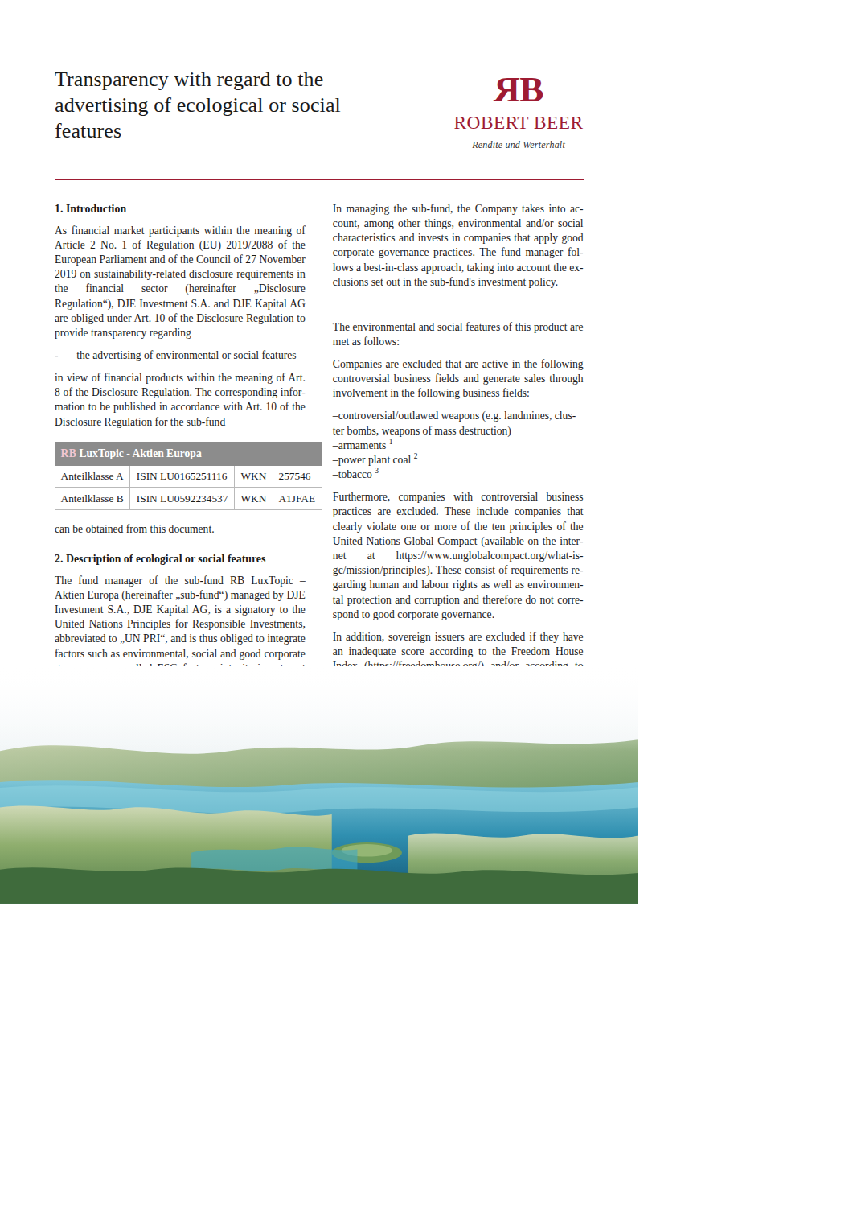Transparency with regard to the advertising of ecological or social features
RB
ROBERT BEER
Rendite und Werterhalt
1. Introduction
As financial market participants within the meaning of Article 2 No. 1 of Regulation (EU) 2019/2088 of the European Parliament and of the Council of 27 November 2019 on sustainability-related disclosure requirements in the financial sector (hereinafter „Disclosure Regulation“), DJE Investment S.A. and DJE Kapital AG are obliged under Art. 10 of the Disclosure Regulation to provide transparency regarding
- the advertising of environmental or social features
in view of financial products within the meaning of Art. 8 of the Disclosure Regulation. The corresponding information to be published in accordance with Art. 10 of the Disclosure Regulation for the sub-fund
| RB LuxTopic - Aktien Europa |
| --- |
| Anteilklasse A | ISIN LU0165251116 | WKN | 257546 |
| Anteilklasse B | ISIN LU0592234537 | WKN | A1JFAE |
can be obtained from this document.
2. Description of ecological or social features
The fund manager of the sub-fund RB LuxTopic – Aktien Europa (hereinafter „sub-fund“) managed by DJE Investment S.A., DJE Kapital AG, is a signatory to the United Nations Principles for Responsible Investments, abbreviated to „UN PRI“, and is thus obliged to integrate factors such as environmental, social and good corporate governance, so-called ESG factors, into its investment analysis, decision-making processes and the practice of actively executing shareholder rights. Consequently, sustainability risks are also taken into account in the sub-fund's investments.
Further information can be obtained in the sections „ESG integration“ and „Consideration of sustainability risks“ of the sales prospectus applicable to the sub-fund.
In managing the sub-fund, the Company takes into account, among other things, environmental and/or social characteristics and invests in companies that apply good corporate governance practices. The fund manager follows a best-in-class approach, taking into account the exclusions set out in the sub-fund's investment policy.
The environmental and social features of this product are met as follows:
Companies are excluded that are active in the following controversial business fields and generate sales through involvement in the following business fields:
controversial/outlawed weapons (e.g. landmines, cluster bombs, weapons of mass destruction)
armaments 1
power plant coal 2
tobacco 3
Furthermore, companies with controversial business practices are excluded. These include companies that clearly violate one or more of the ten principles of the United Nations Global Compact (available on the internet at https://www.unglobalcompact.org/what-is-gc/mission/principles). These consist of requirements regarding human and labour rights as well as environmental protection and corruption and therefore do not correspond to good corporate governance.
In addition, sovereign issuers are excluded if they have an inadequate score according to the Freedom House Index (https://freedomhouse.org/) and/or according to the World Bank Governance Indicators (https://info.worldbank.org/governance/wgi/).
The above exclusions only apply to direct investments.
1 Exclusion if sales > 5% of total sales.
2 Exclusion if sales > 30% of total sales from production and/or distribution.
3 Exclusion if sales > 5% of total sales from production and/or distribution.